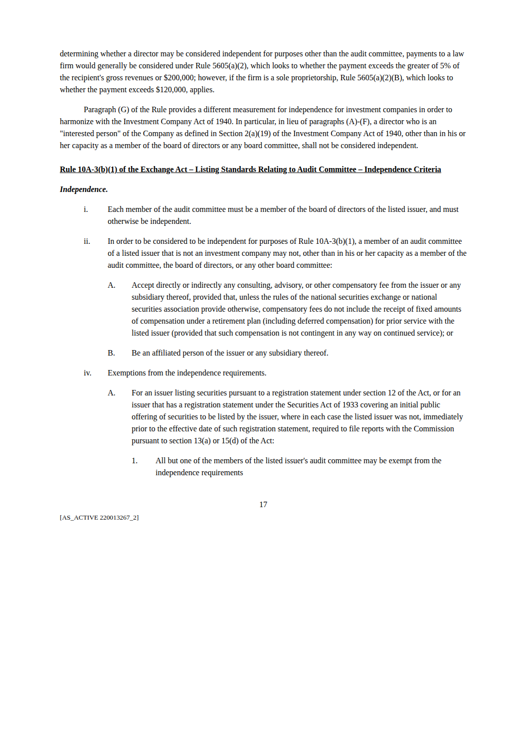determining whether a director may be considered independent for purposes other than the audit committee, payments to a law firm would generally be considered under Rule 5605(a)(2), which looks to whether the payment exceeds the greater of 5% of the recipient's gross revenues or $200,000; however, if the firm is a sole proprietorship, Rule 5605(a)(2)(B), which looks to whether the payment exceeds $120,000, applies.
Paragraph (G) of the Rule provides a different measurement for independence for investment companies in order to harmonize with the Investment Company Act of 1940. In particular, in lieu of paragraphs (A)-(F), a director who is an "interested person" of the Company as defined in Section 2(a)(19) of the Investment Company Act of 1940, other than in his or her capacity as a member of the board of directors or any board committee, shall not be considered independent.
Rule 10A-3(b)(1) of the Exchange Act – Listing Standards Relating to Audit Committee – Independence Criteria
Independence.
i. Each member of the audit committee must be a member of the board of directors of the listed issuer, and must otherwise be independent.
ii. In order to be considered to be independent for purposes of Rule 10A-3(b)(1), a member of an audit committee of a listed issuer that is not an investment company may not, other than in his or her capacity as a member of the audit committee, the board of directors, or any other board committee:
A. Accept directly or indirectly any consulting, advisory, or other compensatory fee from the issuer or any subsidiary thereof, provided that, unless the rules of the national securities exchange or national securities association provide otherwise, compensatory fees do not include the receipt of fixed amounts of compensation under a retirement plan (including deferred compensation) for prior service with the listed issuer (provided that such compensation is not contingent in any way on continued service); or
B. Be an affiliated person of the issuer or any subsidiary thereof.
iv. Exemptions from the independence requirements.
A. For an issuer listing securities pursuant to a registration statement under section 12 of the Act, or for an issuer that has a registration statement under the Securities Act of 1933 covering an initial public offering of securities to be listed by the issuer, where in each case the listed issuer was not, immediately prior to the effective date of such registration statement, required to file reports with the Commission pursuant to section 13(a) or 15(d) of the Act:
1. All but one of the members of the listed issuer's audit committee may be exempt from the independence requirements
17
[AS_ACTIVE 220013267_2]